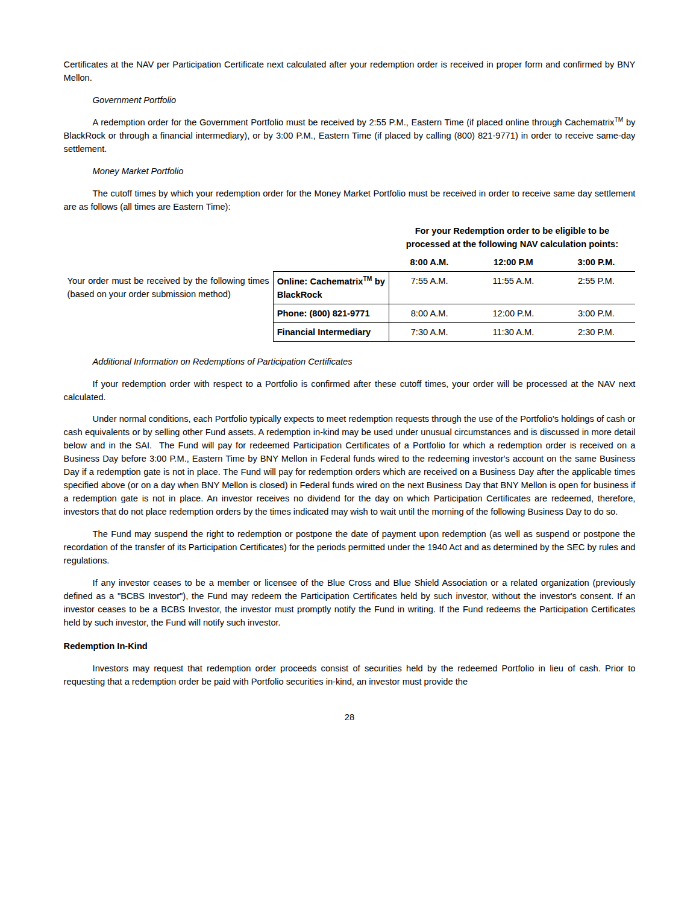Certificates at the NAV per Participation Certificate next calculated after your redemption order is received in proper form and confirmed by BNY Mellon.
Government Portfolio
A redemption order for the Government Portfolio must be received by 2:55 P.M., Eastern Time (if placed online through CachematrixTM by BlackRock or through a financial intermediary), or by 3:00 P.M., Eastern Time (if placed by calling (800) 821-9771) in order to receive same-day settlement.
Money Market Portfolio
The cutoff times by which your redemption order for the Money Market Portfolio must be received in order to receive same day settlement are as follows (all times are Eastern Time):
| | | For your Redemption order to be eligible to be processed at the following NAV calculation points: |
| | | 8:00 A.M. | 12:00 P.M | 3:00 P.M. |
| Your order must be received by the following times (based on your order submission method) | Online: Cachematrix TM by BlackRock | 7:55 A.M. | 11:55 A.M. | 2:55 P.M. |
| Phone: (800) 821-9771 | 8:00 A.M. | 12:00 P.M. | 3:00 P.M. |
| Financial Intermediary | 7:30 A.M. | 11:30 A.M. | 2:30 P.M. |
Additional Information on Redemptions of Participation Certificates
If your redemption order with respect to a Portfolio is confirmed after these cutoff times, your order will be processed at the NAV next calculated.
Under normal conditions, each Portfolio typically expects to meet redemption requests through the use of the Portfolio's holdings of cash or cash equivalents or by selling other Fund assets. A redemption in-kind may be used under unusual circumstances and is discussed in more detail below and in the SAI. The Fund will pay for redeemed Participation Certificates of a Portfolio for which a redemption order is received on a Business Day before 3:00 P.M., Eastern Time by BNY Mellon in Federal funds wired to the redeeming investor's account on the same Business Day if a redemption gate is not in place. The Fund will pay for redemption orders which are received on a Business Day after the applicable times specified above (or on a day when BNY Mellon is closed) in Federal funds wired on the next Business Day that BNY Mellon is open for business if a redemption gate is not in place. An investor receives no dividend for the day on which Participation Certificates are redeemed, therefore, investors that do not place redemption orders by the times indicated may wish to wait until the morning of the following Business Day to do so.
The Fund may suspend the right to redemption or postpone the date of payment upon redemption (as well as suspend or postpone the recordation of the transfer of its Participation Certificates) for the periods permitted under the 1940 Act and as determined by the SEC by rules and regulations.
If any investor ceases to be a member or licensee of the Blue Cross and Blue Shield Association or a related organization (previously defined as a "BCBS Investor"), the Fund may redeem the Participation Certificates held by such investor, without the investor's consent. If an investor ceases to be a BCBS Investor, the investor must promptly notify the Fund in writing. If the Fund redeems the Participation Certificates held by such investor, the Fund will notify such investor.
Redemption In-Kind
Investors may request that redemption order proceeds consist of securities held by the redeemed Portfolio in lieu of cash. Prior to requesting that a redemption order be paid with Portfolio securities in-kind, an investor must provide the
28